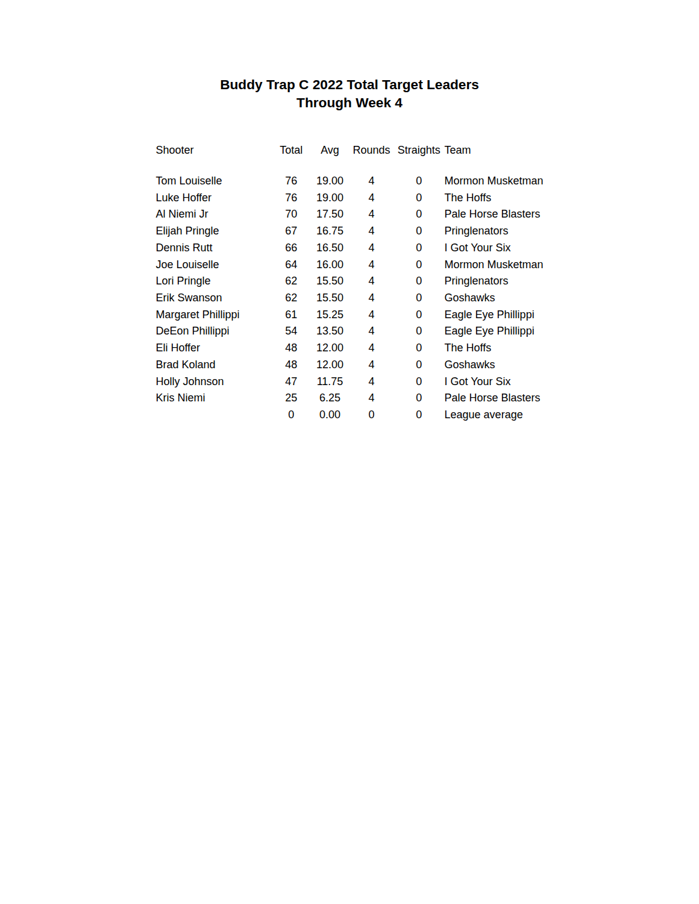Buddy Trap C 2022 Total Target Leaders
Through Week 4
| Shooter | Total | Avg | Rounds | Straights | Team |
| --- | --- | --- | --- | --- | --- |
| Tom Louiselle | 76 | 19.00 | 4 | 0 | Mormon Musketman |
| Luke Hoffer | 76 | 19.00 | 4 | 0 | The Hoffs |
| Al Niemi Jr | 70 | 17.50 | 4 | 0 | Pale Horse Blasters |
| Elijah Pringle | 67 | 16.75 | 4 | 0 | Pringlenators |
| Dennis Rutt | 66 | 16.50 | 4 | 0 | I Got Your Six |
| Joe Louiselle | 64 | 16.00 | 4 | 0 | Mormon Musketman |
| Lori Pringle | 62 | 15.50 | 4 | 0 | Pringlenators |
| Erik Swanson | 62 | 15.50 | 4 | 0 | Goshawks |
| Margaret Phillippi | 61 | 15.25 | 4 | 0 | Eagle Eye Phillippi |
| DeEon Phillippi | 54 | 13.50 | 4 | 0 | Eagle Eye Phillippi |
| Eli Hoffer | 48 | 12.00 | 4 | 0 | The Hoffs |
| Brad Koland | 48 | 12.00 | 4 | 0 | Goshawks |
| Holly Johnson | 47 | 11.75 | 4 | 0 | I Got Your Six |
| Kris Niemi | 25 | 6.25 | 4 | 0 | Pale Horse Blasters |
| | 0 | 0.00 | 0 | 0 | League average |